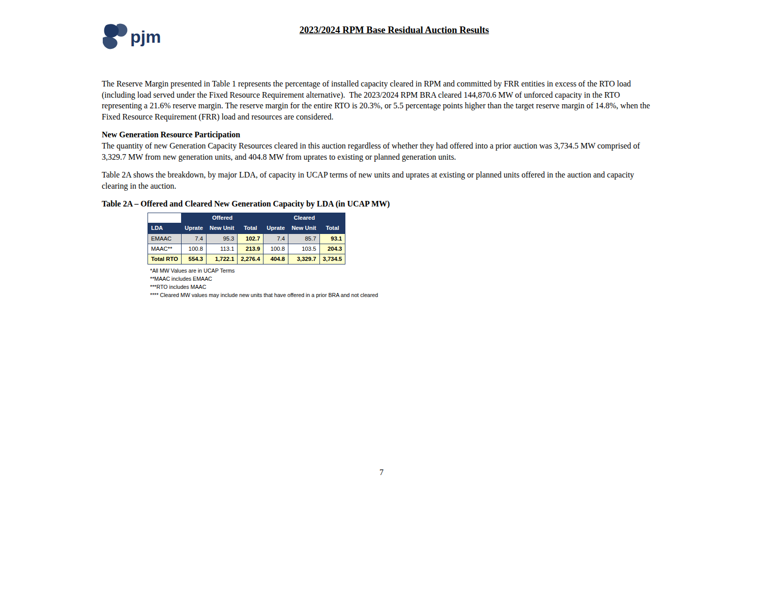pjm
2023/2024 RPM Base Residual Auction Results
The Reserve Margin presented in Table 1 represents the percentage of installed capacity cleared in RPM and committed by FRR entities in excess of the RTO load (including load served under the Fixed Resource Requirement alternative). The 2023/2024 RPM BRA cleared 144,870.6 MW of unforced capacity in the RTO representing a 21.6% reserve margin. The reserve margin for the entire RTO is 20.3%, or 5.5 percentage points higher than the target reserve margin of 14.8%, when the Fixed Resource Requirement (FRR) load and resources are considered.
New Generation Resource Participation
The quantity of new Generation Capacity Resources cleared in this auction regardless of whether they had offered into a prior auction was 3,734.5 MW comprised of 3,329.7 MW from new generation units, and 404.8 MW from uprates to existing or planned generation units.
Table 2A shows the breakdown, by major LDA, of capacity in UCAP terms of new units and uprates at existing or planned units offered in the auction and capacity clearing in the auction.
Table 2A – Offered and Cleared New Generation Capacity by LDA (in UCAP MW)
| | Offered | Cleared |
| --- | --- | --- |
| LDA | Uprate | New Unit | Total | Uprate | New Unit | Total |
| EMAAC | 7.4 | 95.3 | 102.7 | 7.4 | 85.7 | 93.1 |
| MAAC** | 100.8 | 113.1 | 213.9 | 100.8 | 103.5 | 204.3 |
| Total RTO | 554.3 | 1,722.1 | 2,276.4 | 404.8 | 3,329.7 | 3,734.5 |
*All MW Values are in UCAP Terms
**MAAC includes EMAAC
***RTO includes MAAC
**** Cleared MW values may include new units that have offered in a prior BRA and not cleared
7